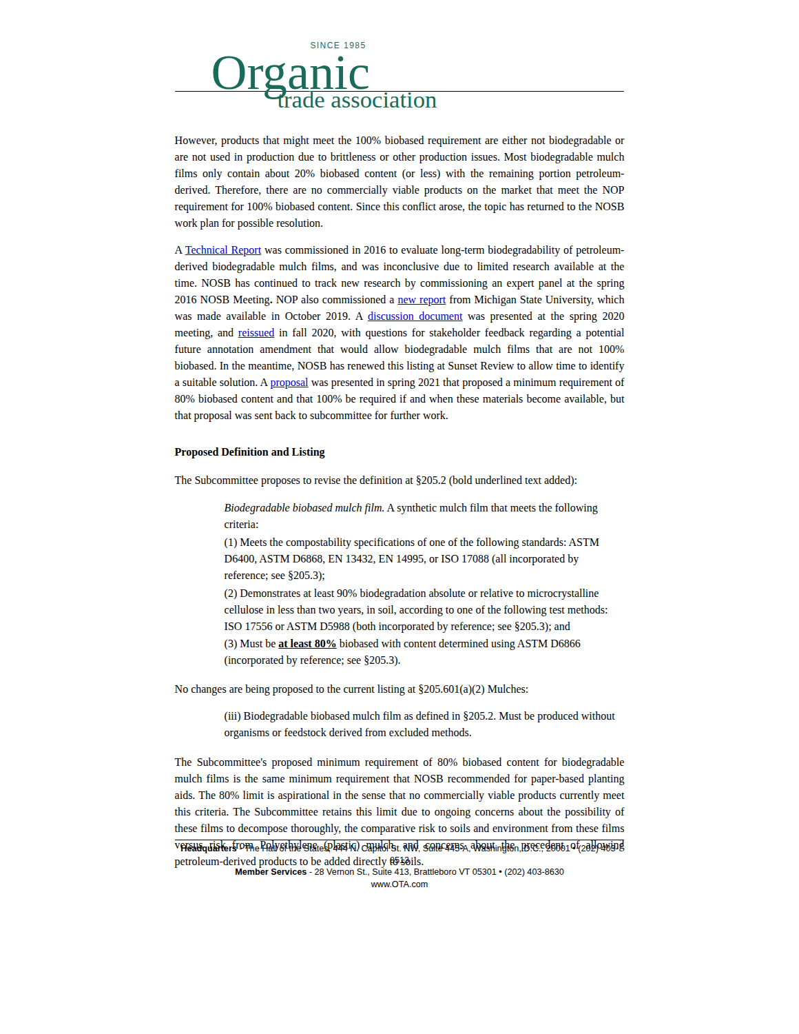SINCE 1985 Organic trade association
However, products that might meet the 100% biobased requirement are either not biodegradable or are not used in production due to brittleness or other production issues. Most biodegradable mulch films only contain about 20% biobased content (or less) with the remaining portion petroleum-derived. Therefore, there are no commercially viable products on the market that meet the NOP requirement for 100% biobased content. Since this conflict arose, the topic has returned to the NOSB work plan for possible resolution.
A Technical Report was commissioned in 2016 to evaluate long-term biodegradability of petroleum-derived biodegradable mulch films, and was inconclusive due to limited research available at the time. NOSB has continued to track new research by commissioning an expert panel at the spring 2016 NOSB Meeting. NOP also commissioned a new report from Michigan State University, which was made available in October 2019. A discussion document was presented at the spring 2020 meeting, and reissued in fall 2020, with questions for stakeholder feedback regarding a potential future annotation amendment that would allow biodegradable mulch films that are not 100% biobased. In the meantime, NOSB has renewed this listing at Sunset Review to allow time to identify a suitable solution. A proposal was presented in spring 2021 that proposed a minimum requirement of 80% biobased content and that 100% be required if and when these materials become available, but that proposal was sent back to subcommittee for further work.
Proposed Definition and Listing
The Subcommittee proposes to revise the definition at §205.2 (bold underlined text added):
Biodegradable biobased mulch film. A synthetic mulch film that meets the following criteria:
(1) Meets the compostability specifications of one of the following standards: ASTM D6400, ASTM D6868, EN 13432, EN 14995, or ISO 17088 (all incorporated by reference; see §205.3);
(2) Demonstrates at least 90% biodegradation absolute or relative to microcrystalline cellulose in less than two years, in soil, according to one of the following test methods: ISO 17556 or ASTM D5988 (both incorporated by reference; see §205.3); and
(3) Must be at least 80% biobased with content determined using ASTM D6866 (incorporated by reference; see §205.3).
No changes are being proposed to the current listing at §205.601(a)(2) Mulches:
(iii) Biodegradable biobased mulch film as defined in §205.2. Must be produced without organisms or feedstock derived from excluded methods.
The Subcommittee's proposed minimum requirement of 80% biobased content for biodegradable mulch films is the same minimum requirement that NOSB recommended for paper-based planting aids. The 80% limit is aspirational in the sense that no commercially viable products currently meet this criteria. The Subcommittee retains this limit due to ongoing concerns about the possibility of these films to decompose thoroughly, the comparative risk to soils and environment from these films versus risk from Polyethylene (plastic) mulch, and concerns about the precedent of allowing petroleum-derived products to be added directly to soils.
2
Headquarters - The Hall of the States, 444 N. Capitol St. NW, Suite 445-A, Washington, D.C., 20001 • (202) 403-8513
Member Services - 28 Vernon St., Suite 413, Brattleboro VT 05301 • (202) 403-8630
www.OTA.com